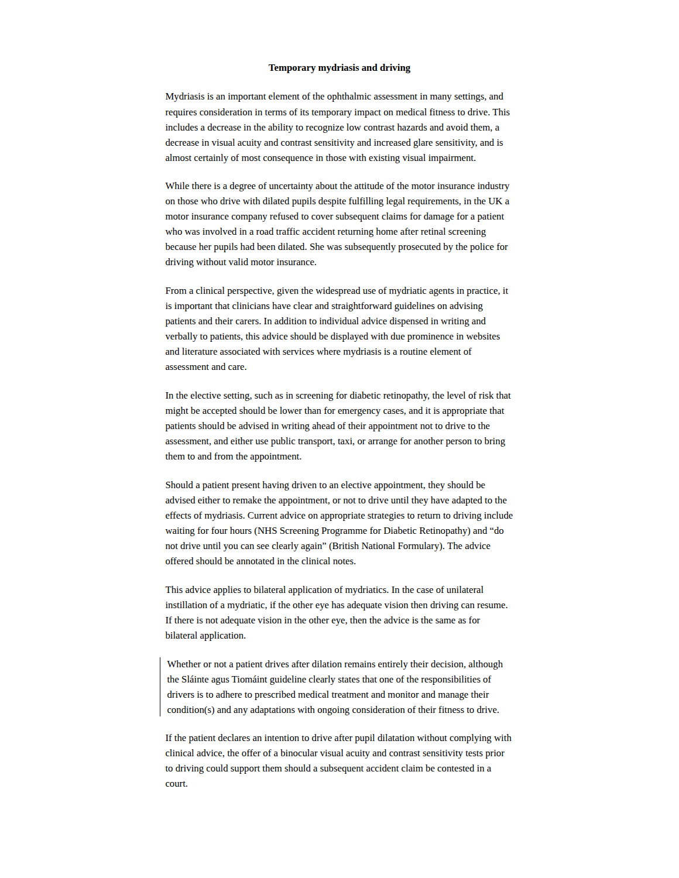Temporary mydriasis and driving
Mydriasis is an important element of the ophthalmic assessment in many settings, and requires consideration in terms of its temporary impact on medical fitness to drive. This includes a decrease in the ability to recognize low contrast hazards and avoid them, a decrease in visual acuity and contrast sensitivity and increased glare sensitivity, and is almost certainly of most consequence in those with existing visual impairment.
While there is a degree of uncertainty about the attitude of the motor insurance industry on those who drive with dilated pupils despite fulfilling legal requirements, in the UK a motor insurance company refused to cover subsequent claims for damage for a patient who was involved in a road traffic accident returning home after retinal screening because her pupils had been dilated. She was subsequently prosecuted by the police for driving without valid motor insurance.
From a clinical perspective, given the widespread use of mydriatic agents in practice, it is important that clinicians have clear and straightforward guidelines on advising patients and their carers. In addition to individual advice dispensed in writing and verbally to patients, this advice should be displayed with due prominence in websites and literature associated with services where mydriasis is a routine element of assessment and care.
In the elective setting, such as in screening for diabetic retinopathy, the level of risk that might be accepted should be lower than for emergency cases, and it is appropriate that patients should be advised in writing ahead of their appointment not to drive to the assessment, and either use public transport, taxi, or arrange for another person to bring them to and from the appointment.
Should a patient present having driven to an elective appointment, they should be advised either to remake the appointment, or not to drive until they have adapted to the effects of mydriasis. Current advice on appropriate strategies to return to driving include waiting for four hours (NHS Screening Programme for Diabetic Retinopathy) and “do not drive until you can see clearly again” (British National Formulary). The advice offered should be annotated in the clinical notes.
This advice applies to bilateral application of mydriatics. In the case of unilateral instillation of a mydriatic, if the other eye has adequate vision then driving can resume. If there is not adequate vision in the other eye, then the advice is the same as for bilateral application.
Whether or not a patient drives after dilation remains entirely their decision, although the Sláinte agus Tiomáint guideline clearly states that one of the responsibilities of drivers is to adhere to prescribed medical treatment and monitor and manage their condition(s) and any adaptations with ongoing consideration of their fitness to drive.
If the patient declares an intention to drive after pupil dilatation without complying with clinical advice, the offer of a binocular visual acuity and contrast sensitivity tests prior to driving could support them should a subsequent accident claim be contested in a court.